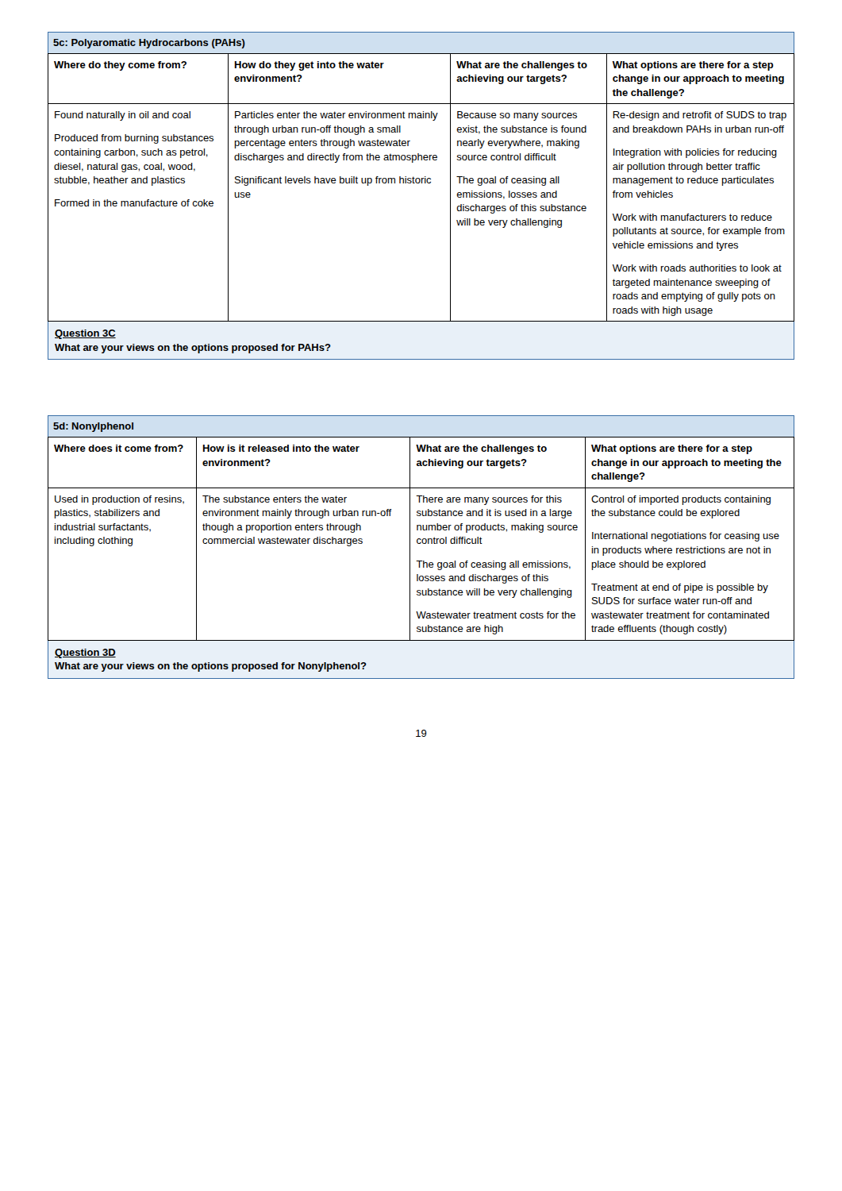5c: Polyaromatic Hydrocarbons (PAHs)
| Where do they come from? | How do they get into the water environment? | What are the challenges to achieving our targets? | What options are there for a step change in our approach to meeting the challenge? |
| --- | --- | --- | --- |
| Found naturally in oil and coal Produced from burning substances containing carbon, such as petrol, diesel, natural gas, coal, wood, stubble, heather and plastics Formed in the manufacture of coke | Particles enter the water environment mainly through urban run-off though a small percentage enters through wastewater discharges and directly from the atmosphere Significant levels have built up from historic use | Because so many sources exist, the substance is found nearly everywhere, making source control difficult The goal of ceasing all emissions, losses and discharges of this substance will be very challenging | Re-design and retrofit of SUDS to trap and breakdown PAHs in urban run-off Integration with policies for reducing air pollution through better traffic management to reduce particulates from vehicles Work with manufacturers to reduce pollutants at source, for example from vehicle emissions and tyres Work with roads authorities to look at targeted maintenance sweeping of roads and emptying of gully pots on roads with high usage |
Question 3C What are your views on the options proposed for PAHs?
5d: Nonylphenol
| Where does it come from? | How is it released into the water environment? | What are the challenges to achieving our targets? | What options are there for a step change in our approach to meeting the challenge? |
| --- | --- | --- | --- |
| Used in production of resins, plastics, stabilizers and industrial surfactants, including clothing | The substance enters the water environment mainly through urban run-off though a proportion enters through commercial wastewater discharges | There are many sources for this substance and it is used in a large number of products, making source control difficult The goal of ceasing all emissions, losses and discharges of this substance will be very challenging Wastewater treatment costs for the substance are high | Control of imported products containing the substance could be explored International negotiations for ceasing use in products where restrictions are not in place should be explored Treatment at end of pipe is possible by SUDS for surface water run-off and wastewater treatment for contaminated trade effluents (though costly) |
Question 3D What are your views on the options proposed for Nonylphenol?
19